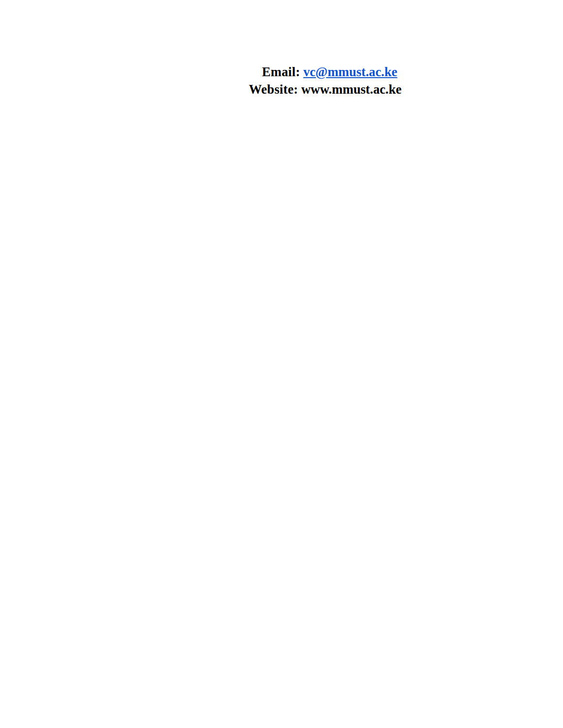Email: vc@mmust.ac.ke Website: www.mmust.ac.ke